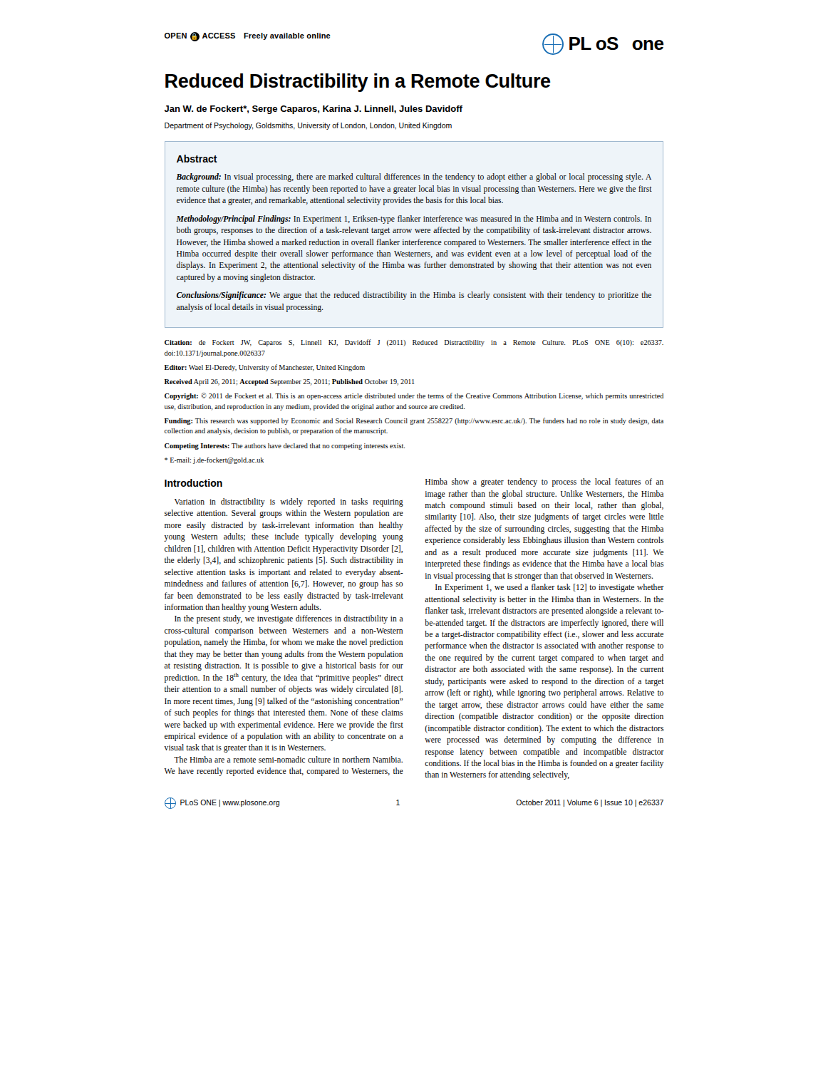OPEN🔒ACCESS Freely available online
PL oS one
Reduced Distractibility in a Remote Culture
Jan W. de Fockert*, Serge Caparos, Karina J. Linnell, Jules Davidoff
Department of Psychology, Goldsmiths, University of London, London, United Kingdom
Abstract
Background: In visual processing, there are marked cultural differences in the tendency to adopt either a global or local processing style. A remote culture (the Himba) has recently been reported to have a greater local bias in visual processing than Westerners. Here we give the first evidence that a greater, and remarkable, attentional selectivity provides the basis for this local bias.
Methodology/Principal Findings: In Experiment 1, Eriksen-type flanker interference was measured in the Himba and in Western controls. In both groups, responses to the direction of a task-relevant target arrow were affected by the compatibility of task-irrelevant distractor arrows. However, the Himba showed a marked reduction in overall flanker interference compared to Westerners. The smaller interference effect in the Himba occurred despite their overall slower performance than Westerners, and was evident even at a low level of perceptual load of the displays. In Experiment 2, the attentional selectivity of the Himba was further demonstrated by showing that their attention was not even captured by a moving singleton distractor.
Conclusions/Significance: We argue that the reduced distractibility in the Himba is clearly consistent with their tendency to prioritize the analysis of local details in visual processing.
Citation: de Fockert JW, Caparos S, Linnell KJ, Davidoff J (2011) Reduced Distractibility in a Remote Culture. PLoS ONE 6(10): e26337. doi:10.1371/journal.pone.0026337
Editor: Wael El-Deredy, University of Manchester, United Kingdom
Received April 26, 2011; Accepted September 25, 2011; Published October 19, 2011
Copyright: © 2011 de Fockert et al. This is an open-access article distributed under the terms of the Creative Commons Attribution License, which permits unrestricted use, distribution, and reproduction in any medium, provided the original author and source are credited.
Funding: This research was supported by Economic and Social Research Council grant 2558227 (http://www.esrc.ac.uk/). The funders had no role in study design, data collection and analysis, decision to publish, or preparation of the manuscript.
Competing Interests: The authors have declared that no competing interests exist.
* E-mail: j.de-fockert@gold.ac.uk
Introduction
Variation in distractibility is widely reported in tasks requiring selective attention. Several groups within the Western population are more easily distracted by task-irrelevant information than healthy young Western adults; these include typically developing young children [1], children with Attention Deficit Hyperactivity Disorder [2], the elderly [3,4], and schizophrenic patients [5]. Such distractibility in selective attention tasks is important and related to everyday absent-mindedness and failures of attention [6,7]. However, no group has so far been demonstrated to be less easily distracted by task-irrelevant information than healthy young Western adults.
In the present study, we investigate differences in distractibility in a cross-cultural comparison between Westerners and a non-Western population, namely the Himba, for whom we make the novel prediction that they may be better than young adults from the Western population at resisting distraction. It is possible to give a historical basis for our prediction. In the 18th century, the idea that “primitive peoples” direct their attention to a small number of objects was widely circulated [8]. In more recent times, Jung [9] talked of the “astonishing concentration” of such peoples for things that interested them. None of these claims were backed up with experimental evidence. Here we provide the first empirical evidence of a population with an ability to concentrate on a visual task that is greater than it is in Westerners.
The Himba are a remote semi-nomadic culture in northern Namibia. We have recently reported evidence that, compared to Westerners, the Himba show a greater tendency to process the local features of an image rather than the global structure. Unlike Westerners, the Himba match compound stimuli based on their local, rather than global, similarity [10]. Also, their size judgments of target circles were little affected by the size of surrounding circles, suggesting that the Himba experience considerably less Ebbinghaus illusion than Western controls and as a result produced more accurate size judgments [11]. We interpreted these findings as evidence that the Himba have a local bias in visual processing that is stronger than that observed in Westerners.
In Experiment 1, we used a flanker task [12] to investigate whether attentional selectivity is better in the Himba than in Westerners. In the flanker task, irrelevant distractors are presented alongside a relevant to-be-attended target. If the distractors are imperfectly ignored, there will be a target-distractor compatibility effect (i.e., slower and less accurate performance when the distractor is associated with another response to the one required by the current target compared to when target and distractor are both associated with the same response). In the current study, participants were asked to respond to the direction of a target arrow (left or right), while ignoring two peripheral arrows. Relative to the target arrow, these distractor arrows could have either the same direction (compatible distractor condition) or the opposite direction (incompatible distractor condition). The extent to which the distractors were processed was determined by computing the difference in response latency between compatible and incompatible distractor conditions. If the local bias in the Himba is founded on a greater facility than in Westerners for attending selectively,
PLoS ONE | www.plosone.org
1
October 2011 | Volume 6 | Issue 10 | e26337